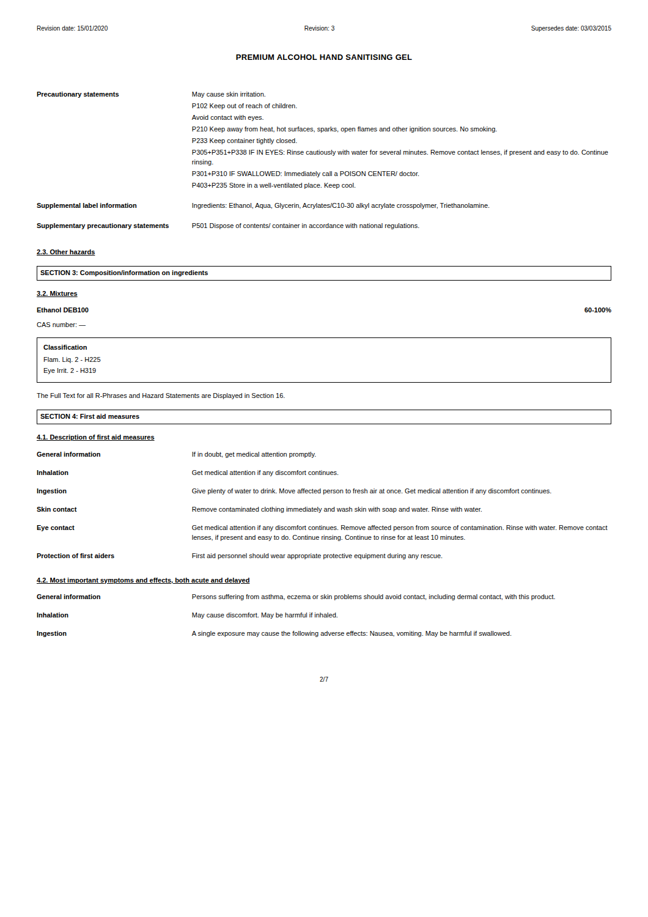Revision date: 15/01/2020 Revision: 3 Supersedes date: 03/03/2015
PREMIUM ALCOHOL HAND SANITISING GEL
| Precautionary statements | May cause skin irritation. P102 Keep out of reach of children. Avoid contact with eyes. P210 Keep away from heat, hot surfaces, sparks, open flames and other ignition sources. No smoking. P233 Keep container tightly closed. P305+P351+P338 IF IN EYES: Rinse cautiously with water for several minutes. Remove contact lenses, if present and easy to do. Continue rinsing. P301+P310 IF SWALLOWED: Immediately call a POISON CENTER/ doctor. P403+P235 Store in a well-ventilated place. Keep cool. |
| Supplemental label information | Ingredients: Ethanol, Aqua, Glycerin, Acrylates/C10-30 alkyl acrylate crosspolymer, Triethanolamine. |
| Supplementary precautionary statements | P501 Dispose of contents/ container in accordance with national regulations. |
2.3. Other hazards
SECTION 3: Composition/information on ingredients
3.2. Mixtures
Ethanol DEB100 60-100%
CAS number: —
Classification
Flam. Liq. 2 - H225
Eye Irrit. 2 - H319
The Full Text for all R-Phrases and Hazard Statements are Displayed in Section 16.
SECTION 4: First aid measures
4.1. Description of first aid measures
| General information | If in doubt, get medical attention promptly. |
| Inhalation | Get medical attention if any discomfort continues. |
| Ingestion | Give plenty of water to drink. Move affected person to fresh air at once. Get medical attention if any discomfort continues. |
| Skin contact | Remove contaminated clothing immediately and wash skin with soap and water. Rinse with water. |
| Eye contact | Get medical attention if any discomfort continues. Remove affected person from source of contamination. Rinse with water. Remove contact lenses, if present and easy to do. Continue rinsing. Continue to rinse for at least 10 minutes. |
| Protection of first aiders | First aid personnel should wear appropriate protective equipment during any rescue. |
4.2. Most important symptoms and effects, both acute and delayed
| General information | Persons suffering from asthma, eczema or skin problems should avoid contact, including dermal contact, with this product. |
| Inhalation | May cause discomfort. May be harmful if inhaled. |
| Ingestion | A single exposure may cause the following adverse effects: Nausea, vomiting. May be harmful if swallowed. |
2/7